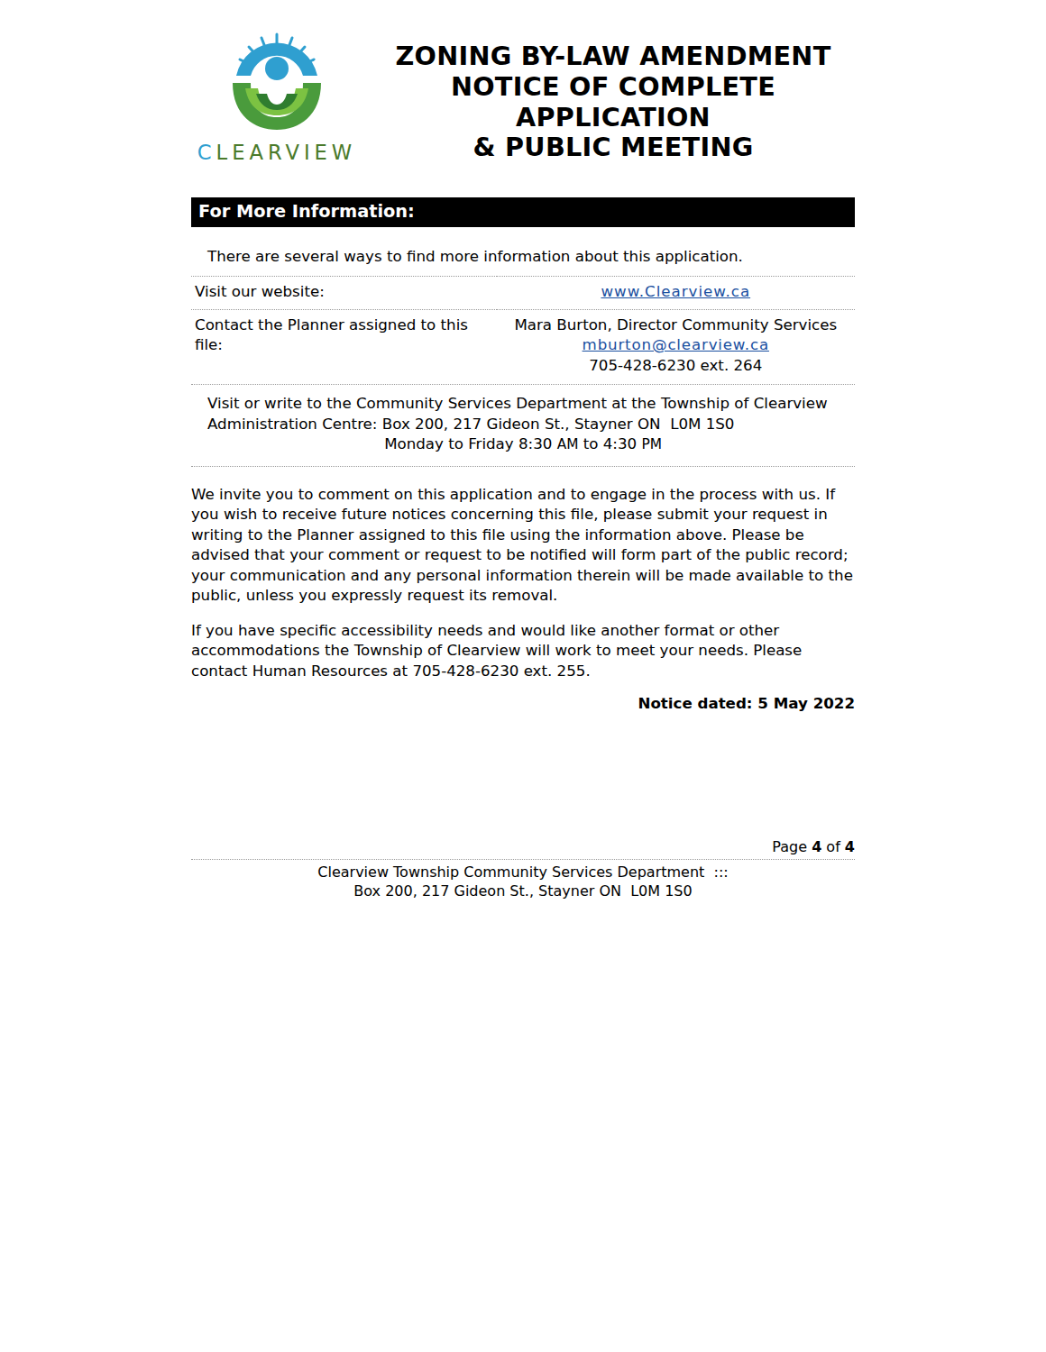CLEARVIEW
ZONING BY-LAW AMENDMENT
NOTICE OF COMPLETE APPLICATION
& PUBLIC MEETING
For More Information:
There are several ways to find more information about this application.
| Visit our website: | www.Clearview.ca |
| Contact the Planner assigned to this file: | Mara Burton, Director Community Services mburton@clearview.ca 705-428-6230 ext. 264 |
Visit or write to the Community Services Department at the Township of Clearview
Administration Centre: Box 200, 217 Gideon St., Stayner ON L0M 1S0
Monday to Friday 8:30 AM to 4:30 PM
We invite you to comment on this application and to engage in the process with us. If you wish to receive future notices concerning this file, please submit your request in writing to the Planner assigned to this file using the information above. Please be advised that your comment or request to be notified will form part of the public record; your communication and any personal information therein will be made available to the public, unless you expressly request its removal.
If you have specific accessibility needs and would like another format or other accommodations the Township of Clearview will work to meet your needs. Please contact Human Resources at 705-428-6230 ext. 255.
Notice dated: 5 May 2022
Page 4 of 4
Clearview Township Community Services Department :::
Box 200, 217 Gideon St., Stayner ON L0M 1S0